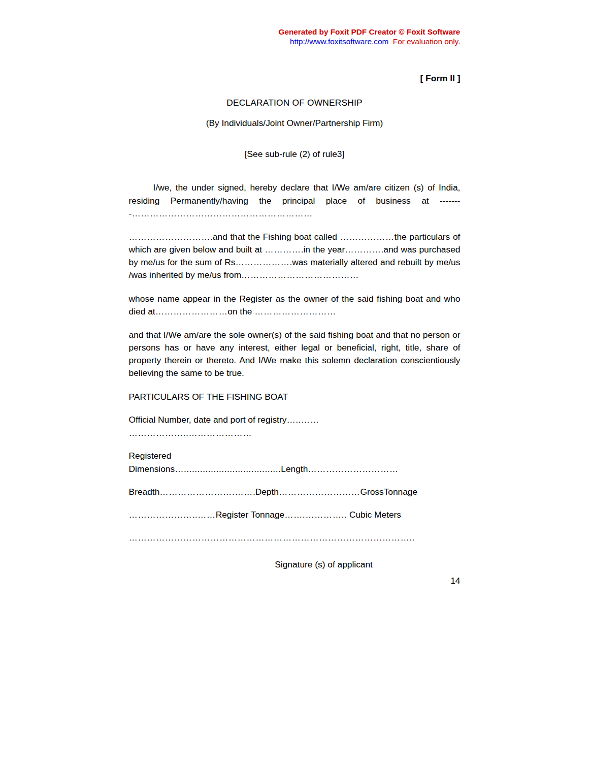Generated by Foxit PDF Creator © Foxit Software
http://www.foxitsoftware.com For evaluation only.
[ Form ll ]
DECLARATION OF OWNERSHIP
(By Individuals/Joint Owner/Partnership Firm)
[See sub-rule (2) of rule3]
I/we, the under signed, hereby declare that I/We am/are citizen (s) of India, residing Permanently/having the principal place of business at --------……………………………………………………
……………………….and that the Fishing boat called ………………the particulars of which are given below and built at ………….in the year………….and was purchased by me/us for the sum of Rs……………….was materially altered and rebuilt by me/us /was inherited by me/us from…………………………………
whose name appear in the Register as the owner of the said fishing boat and who died at……………………on the ………………………
and that I/We am/are the sole owner(s) of the said fishing boat and that no person or persons has or have any interest, either legal or beneficial, right, title, share of property therein or thereto. And I/We make this solemn declaration conscientiously believing the same to be true.
PARTICULARS OF THE FISHING BOAT
Official Number, date and port of registry…..……
………………..…………………
Registered
Dimensions….................................... Length…………………………
Breadth…………………….…….Depth………………………GrossTonnage
…………………..……Register Tonnage…….………….. Cubic Meters
…………………………………………………………………………………..
Signature (s) of applicant
14